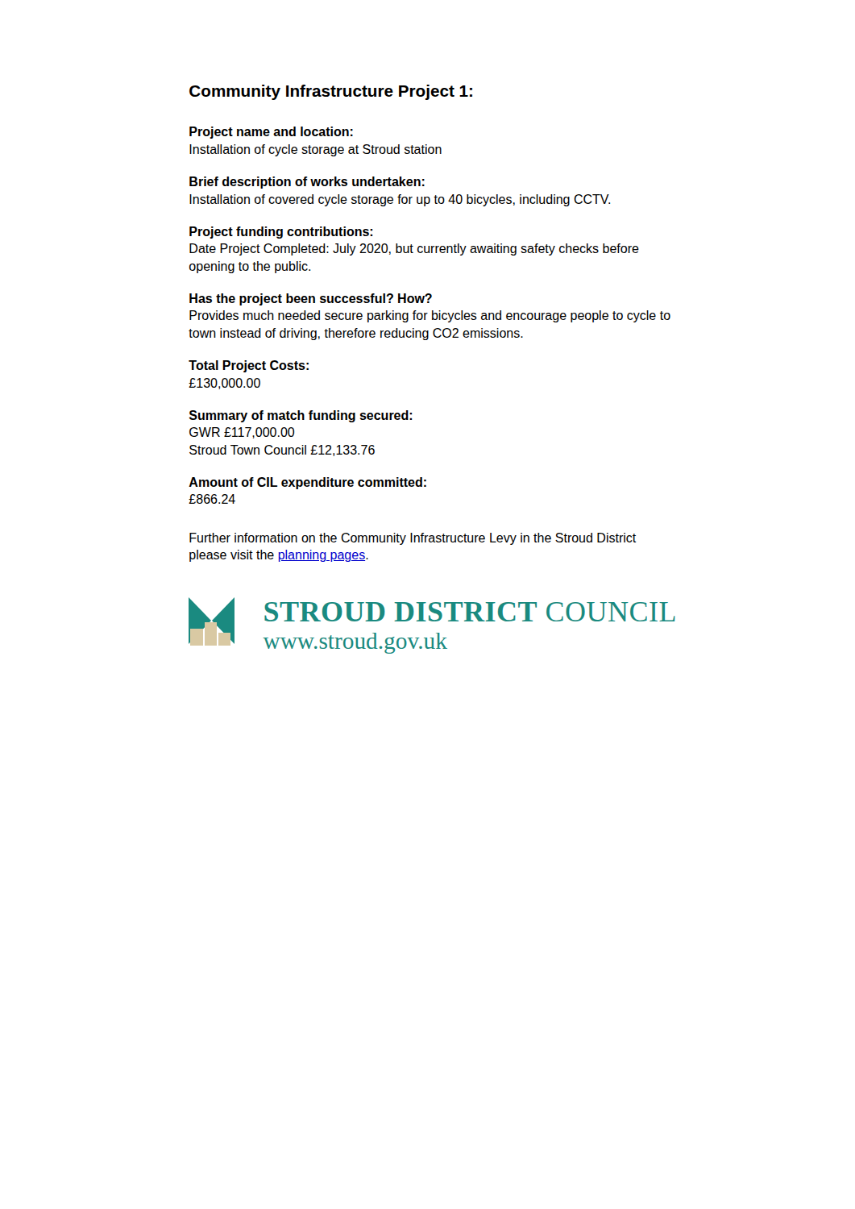Community Infrastructure Project 1:
Project name and location: Installation of cycle storage at Stroud station
Brief description of works undertaken: Installation of covered cycle storage for up to 40 bicycles, including CCTV.
Project funding contributions: Date Project Completed: July 2020, but currently awaiting safety checks before opening to the public.
Has the project been successful? How? Provides much needed secure parking for bicycles and encourage people to cycle to town instead of driving, therefore reducing CO2 emissions.
Total Project Costs: £130,000.00
Summary of match funding secured: GWR £117,000.00
Stroud Town Council £12,133.76
Amount of CIL expenditure committed: £866.24
Further information on the Community Infrastructure Levy in the Stroud District please visit the planning pages.
STROUD DISTRICT COUNCIL
www.stroud.gov.uk